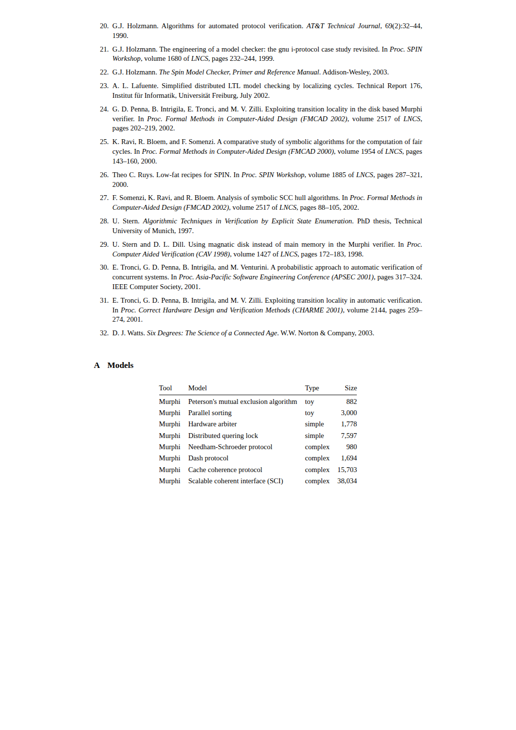G.J. Holzmann. Algorithms for automated protocol verification. AT&T Technical Journal, 69(2):32–44, 1990.
G.J. Holzmann. The engineering of a model checker: the gnu i-protocol case study revisited. In Proc. SPIN Workshop, volume 1680 of LNCS, pages 232–244, 1999.
G.J. Holzmann. The Spin Model Checker, Primer and Reference Manual. Addison-Wesley, 2003.
A. L. Lafuente. Simplified distributed LTL model checking by localizing cycles. Technical Report 176, Institut für Informatik, Universität Freiburg, July 2002.
G. D. Penna, B. Intrigila, E. Tronci, and M. V. Zilli. Exploiting transition locality in the disk based Murphi verifier. In Proc. Formal Methods in Computer-Aided Design (FMCAD 2002), volume 2517 of LNCS, pages 202–219, 2002.
K. Ravi, R. Bloem, and F. Somenzi. A comparative study of symbolic algorithms for the computation of fair cycles. In Proc. Formal Methods in Computer-Aided Design (FMCAD 2000), volume 1954 of LNCS, pages 143–160, 2000.
Theo C. Ruys. Low-fat recipes for SPIN. In Proc. SPIN Workshop, volume 1885 of LNCS, pages 287–321, 2000.
F. Somenzi, K. Ravi, and R. Bloem. Analysis of symbolic SCC hull algorithms. In Proc. Formal Methods in Computer-Aided Design (FMCAD 2002), volume 2517 of LNCS, pages 88–105, 2002.
U. Stern. Algorithmic Techniques in Verification by Explicit State Enumeration. PhD thesis, Technical University of Munich, 1997.
U. Stern and D. L. Dill. Using magnatic disk instead of main memory in the Murphi verifier. In Proc. Computer Aided Verification (CAV 1998), volume 1427 of LNCS, pages 172–183, 1998.
E. Tronci, G. D. Penna, B. Intrigila, and M. Venturini. A probabilistic approach to automatic verification of concurrent systems. In Proc. Asia-Pacific Software Engineering Conference (APSEC 2001), pages 317–324. IEEE Computer Society, 2001.
E. Tronci, G. D. Penna, B. Intrigila, and M. V. Zilli. Exploiting transition locality in automatic verification. In Proc. Correct Hardware Design and Verification Methods (CHARME 2001), volume 2144, pages 259–274, 2001.
D. J. Watts. Six Degrees: The Science of a Connected Age. W.W. Norton & Company, 2003.
AModels
| Tool | Model | Type | Size |
| --- | --- | --- | --- |
| Murphi | Peterson's mutual exclusion algorithm | toy | 882 |
| Murphi | Parallel sorting | toy | 3,000 |
| Murphi | Hardware arbiter | simple | 1,778 |
| Murphi | Distributed quering lock | simple | 7,597 |
| Murphi | Needham-Schroeder protocol | complex | 980 |
| Murphi | Dash protocol | complex | 1,694 |
| Murphi | Cache coherence protocol | complex | 15,703 |
| Murphi | Scalable coherent interface (SCI) | complex | 38,034 |